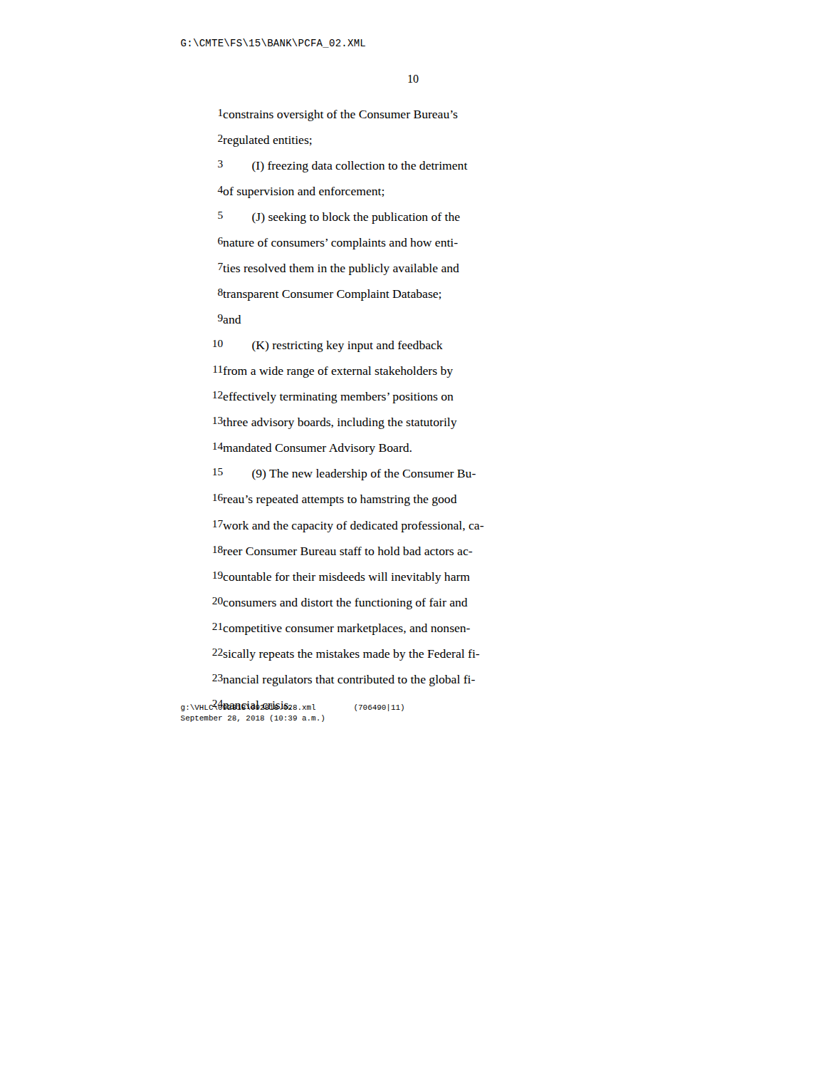G:\CMTE\FS\15\BANK\PCFA_02.XML
10
| 1 | constrains oversight of the Consumer Bureau’s |
| 2 | regulated entities; |
| 3 | (I) freezing data collection to the detriment |
| 4 | of supervision and enforcement; |
| 5 | (J) seeking to block the publication of the |
| 6 | nature of consumers’ complaints and how enti- |
| 7 | ties resolved them in the publicly available and |
| 8 | transparent Consumer Complaint Database; |
| 9 | and |
| 10 | (K) restricting key input and feedback |
| 11 | from a wide range of external stakeholders by |
| 12 | effectively terminating members’ positions on |
| 13 | three advisory boards, including the statutorily |
| 14 | mandated Consumer Advisory Board. |
| 15 | (9) The new leadership of the Consumer Bu- |
| 16 | reau’s repeated attempts to hamstring the good |
| 17 | work and the capacity of dedicated professional, ca- |
| 18 | reer Consumer Bureau staff to hold bad actors ac- |
| 19 | countable for their misdeeds will inevitably harm |
| 20 | consumers and distort the functioning of fair and |
| 21 | competitive consumer marketplaces, and nonsen- |
| 22 | sically repeats the mistakes made by the Federal fi- |
| 23 | nancial regulators that contributed to the global fi- |
| 24 | nancial crisis. |
g:\VHLC\092818\092818.028.xml(706490|11)
September 28, 2018 (10:39 a.m.)